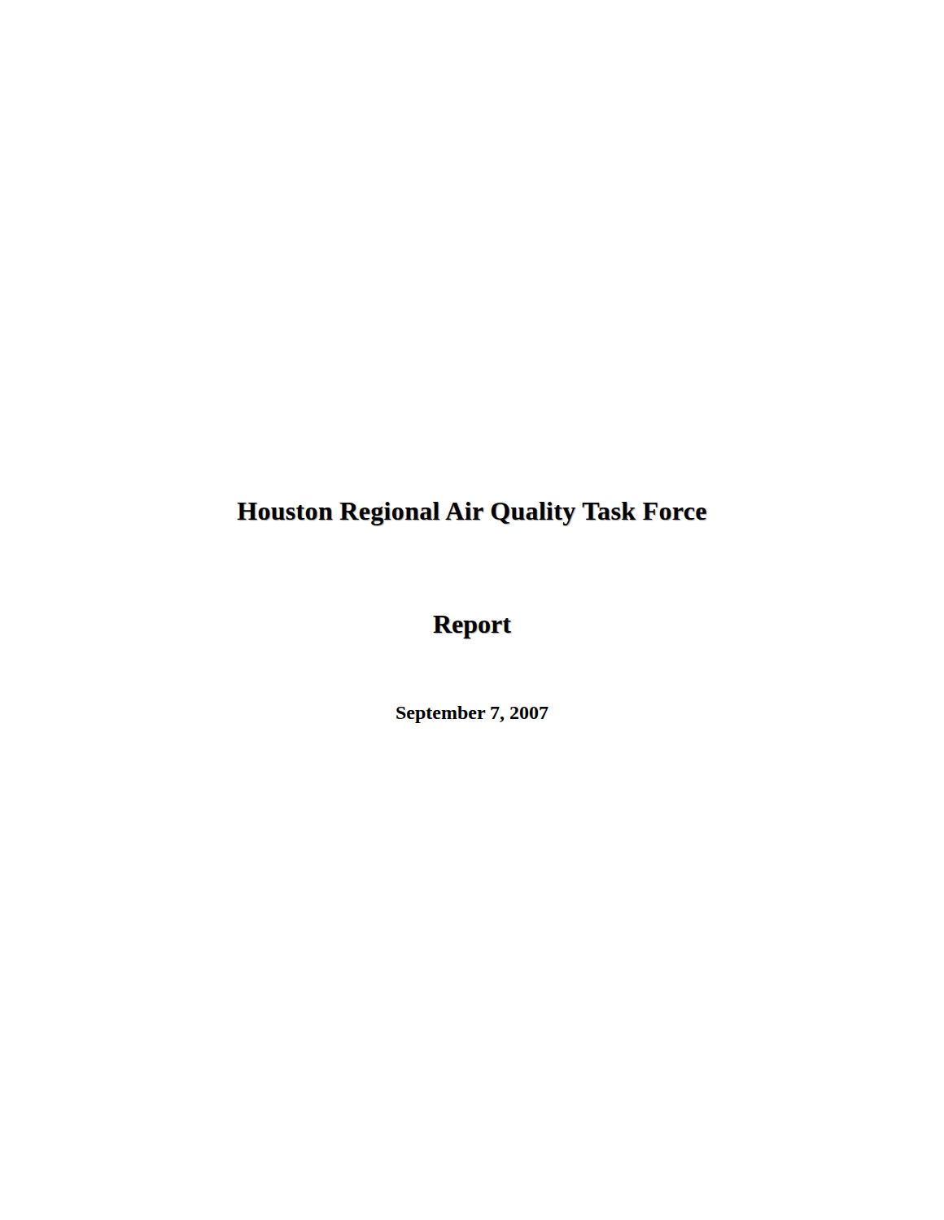Houston Regional Air Quality Task Force
Report
September 7, 2007